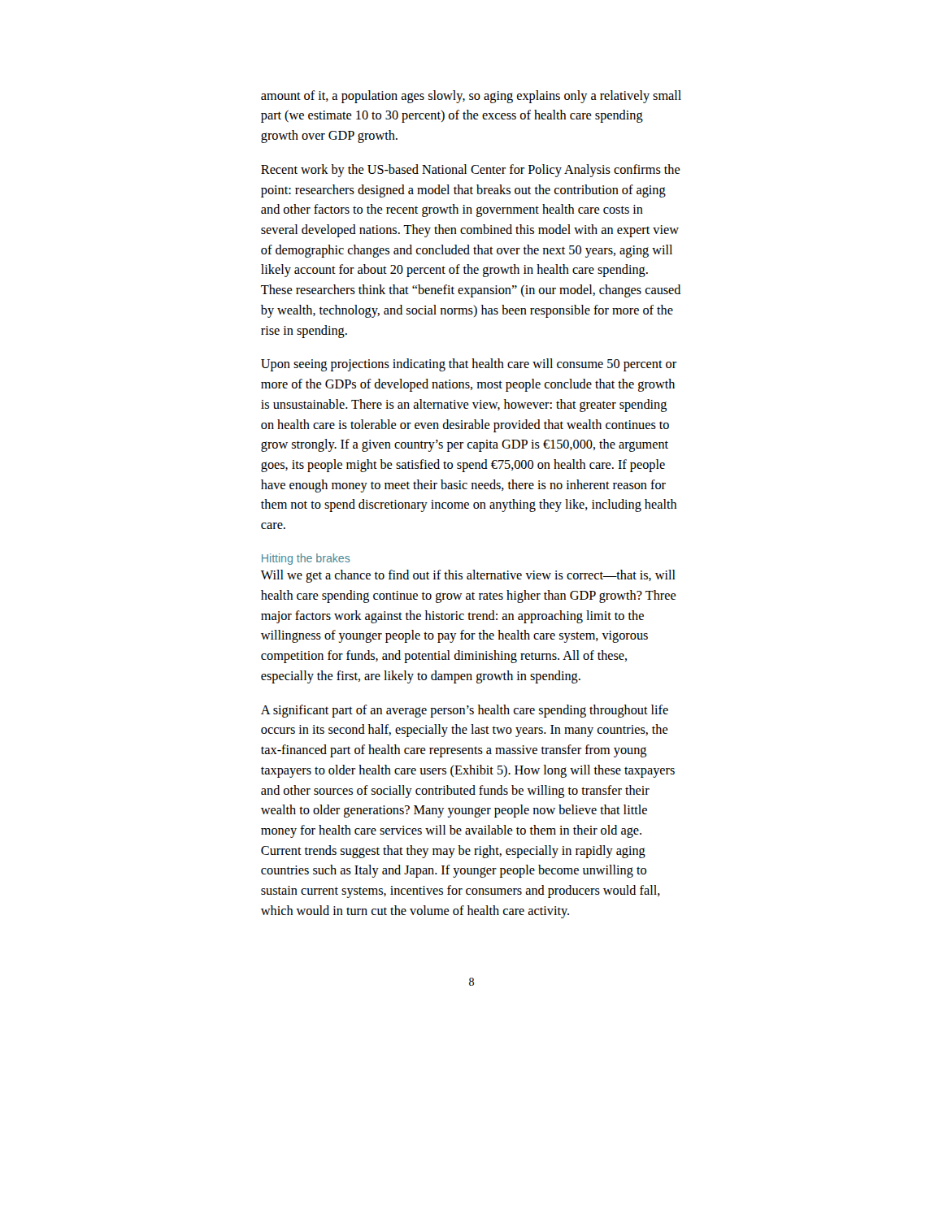amount of it, a population ages slowly, so aging explains only a relatively small part (we estimate 10 to 30 percent) of the excess of health care spending growth over GDP growth.
Recent work by the US-based National Center for Policy Analysis confirms the point: researchers designed a model that breaks out the contribution of aging and other factors to the recent growth in government health care costs in several developed nations. They then combined this model with an expert view of demographic changes and concluded that over the next 50 years, aging will likely account for about 20 percent of the growth in health care spending. These researchers think that “benefit expansion” (in our model, changes caused by wealth, technology, and social norms) has been responsible for more of the rise in spending.
Upon seeing projections indicating that health care will consume 50 percent or more of the GDPs of developed nations, most people conclude that the growth is unsustainable. There is an alternative view, however: that greater spending on health care is tolerable or even desirable provided that wealth continues to grow strongly. If a given country’s per capita GDP is €150,000, the argument goes, its people might be satisfied to spend €75,000 on health care. If people have enough money to meet their basic needs, there is no inherent reason for them not to spend discretionary income on anything they like, including health care.
Hitting the brakes
Will we get a chance to find out if this alternative view is correct—that is, will health care spending continue to grow at rates higher than GDP growth? Three major factors work against the historic trend: an approaching limit to the willingness of younger people to pay for the health care system, vigorous competition for funds, and potential diminishing returns. All of these, especially the first, are likely to dampen growth in spending.
A significant part of an average person’s health care spending throughout life occurs in its second half, especially the last two years. In many countries, the tax-financed part of health care represents a massive transfer from young taxpayers to older health care users (Exhibit 5). How long will these taxpayers and other sources of socially contributed funds be willing to transfer their wealth to older generations? Many younger people now believe that little money for health care services will be available to them in their old age. Current trends suggest that they may be right, especially in rapidly aging countries such as Italy and Japan. If younger people become unwilling to sustain current systems, incentives for consumers and producers would fall, which would in turn cut the volume of health care activity.
8